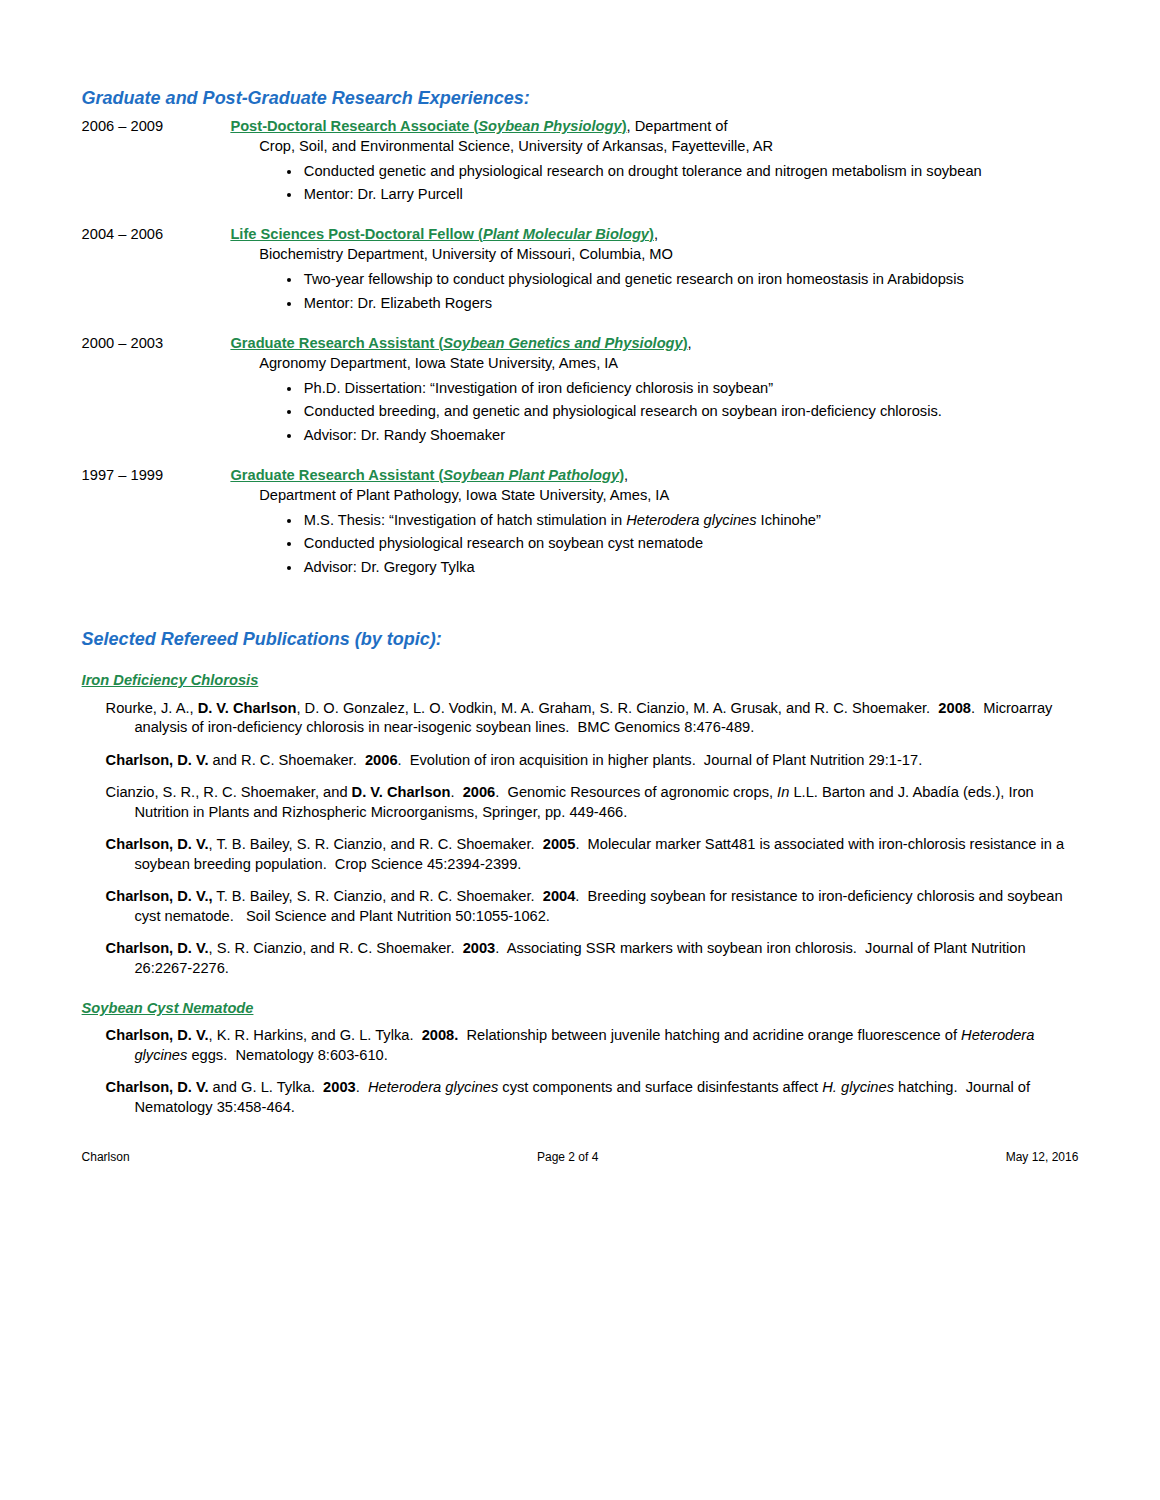Graduate and Post-Graduate Research Experiences:
| 2006 – 2009 | Post-Doctoral Research Associate ( Soybean Physiology ) , Department of Crop, Soil, and Environmental Science, University of Arkansas, Fayetteville, AR Conducted genetic and physiological research on drought tolerance and nitrogen metabolism in soybean Mentor: Dr. Larry Purcell |
| 2004 – 2006 | Life Sciences Post-Doctoral Fellow ( Plant Molecular Biology ) , Biochemistry Department, University of Missouri, Columbia, MO Two-year fellowship to conduct physiological and genetic research on iron homeostasis in Arabidopsis Mentor: Dr. Elizabeth Rogers |
| 2000 – 2003 | Graduate Research Assistant ( Soybean Genetics and Physiology ) , Agronomy Department, Iowa State University, Ames, IA Ph.D. Dissertation: “Investigation of iron deficiency chlorosis in soybean” Conducted breeding, and genetic and physiological research on soybean iron-deficiency chlorosis. Advisor: Dr. Randy Shoemaker |
| 1997 – 1999 | Graduate Research Assistant ( Soybean Plant Pathology ) , Department of Plant Pathology, Iowa State University, Ames, IA M.S. Thesis: “Investigation of hatch stimulation in Heterodera glycines Ichinohe” Conducted physiological research on soybean cyst nematode Advisor: Dr. Gregory Tylka |
Selected Refereed Publications (by topic):
Iron Deficiency Chlorosis
Rourke, J. A., D. V. Charlson, D. O. Gonzalez, L. O. Vodkin, M. A. Graham, S. R. Cianzio, M. A. Grusak, and R. C. Shoemaker. 2008. Microarray analysis of iron-deficiency chlorosis in near-isogenic soybean lines. BMC Genomics 8:476-489.
Charlson, D. V. and R. C. Shoemaker. 2006. Evolution of iron acquisition in higher plants. Journal of Plant Nutrition 29:1-17.
Cianzio, S. R., R. C. Shoemaker, and D. V. Charlson. 2006. Genomic Resources of agronomic crops, In L.L. Barton and J. Abadía (eds.), Iron Nutrition in Plants and Rizhospheric Microorganisms, Springer, pp. 449-466.
Charlson, D. V., T. B. Bailey, S. R. Cianzio, and R. C. Shoemaker. 2005. Molecular marker Satt481 is associated with iron-chlorosis resistance in a soybean breeding population. Crop Science 45:2394-2399.
Charlson, D. V., T. B. Bailey, S. R. Cianzio, and R. C. Shoemaker. 2004. Breeding soybean for resistance to iron-deficiency chlorosis and soybean cyst nematode. Soil Science and Plant Nutrition 50:1055-1062.
Charlson, D. V., S. R. Cianzio, and R. C. Shoemaker. 2003. Associating SSR markers with soybean iron chlorosis. Journal of Plant Nutrition 26:2267-2276.
Soybean Cyst Nematode
Charlson, D. V., K. R. Harkins, and G. L. Tylka. 2008. Relationship between juvenile hatching and acridine orange fluorescence of Heterodera glycines eggs. Nematology 8:603-610.
Charlson, D. V. and G. L. Tylka. 2003. Heterodera glycines cyst components and surface disinfestants affect H. glycines hatching. Journal of Nematology 35:458-464.
Charlson Page 2 of 4 May 12, 2016